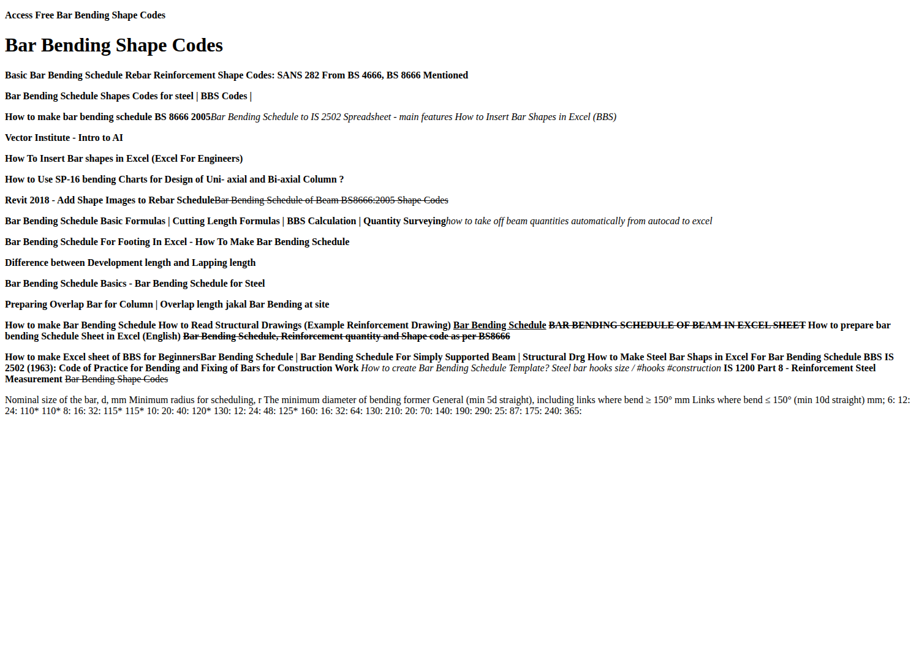Access Free Bar Bending Shape Codes
Bar Bending Shape Codes
Basic Bar Bending Schedule Rebar Reinforcement Shape Codes: SANS 282 From BS 4666, BS 8666 Mentioned
Bar Bending Schedule Shapes Codes for steel | BBS Codes |
How to make bar bending schedule BS 8666 2005 Bar Bending Schedule to IS 2502 Spreadsheet - main features How to Insert Bar Shapes in Excel (BBS)
Vector Institute - Intro to AI
How To Insert Bar shapes in Excel (Excel For Engineers)
How to Use SP-16 bending Charts for Design of Uni- axial and Bi-axial Column ?
Revit 2018 - Add Shape Images to Rebar Schedule Bar Bending Schedule of Beam BS8666:2005 Shape Codes
Bar Bending Schedule Basic Formulas | Cutting Length Formulas | BBS Calculation | Quantity Surveying how to take off beam quantities automatically from autocad to excel
Bar Bending Schedule For Footing In Excel - How To Make Bar Bending Schedule
Difference between Development length and Lapping length
Bar Bending Schedule Basics - Bar Bending Schedule for Steel
Preparing Overlap Bar for Column | Overlap length jakal Bar Bending at site
How to make Bar Bending Schedule How to Read Structural Drawings (Example Reinforcement Drawing) Bar Bending Schedule BAR BENDING SCHEDULE OF BEAM IN EXCEL SHEET How to prepare bar bending Schedule Sheet in Excel (English) Bar Bending Schedule, Reinforcement quantity and Shape code as per BS8666
How to make Excel sheet of BBS for Beginners Bar Bending Schedule | Bar Bending Schedule For Simply Supported Beam | Structural Drg How to Make Steel Bar Shaps in Excel For Bar Bending Schedule BBS IS 2502 (1963): Code of Practice for Bending and Fixing of Bars for Construction Work How to create Bar Bending Schedule Template? Steel bar hooks size / #hooks #construction IS 1200 Part 8 - Reinforcement Steel Measurement Bar Bending Shape Codes
Nominal size of the bar, d, mm Minimum radius for scheduling, r The minimum diameter of bending former General (min 5d straight), including links where bend ≥ 150° mm Links where bend ≤ 150° (min 10d straight) mm; 6: 12: 24: 110* 110* 8: 16: 32: 115* 115* 10: 20: 40: 120* 130: 12: 24: 48: 125* 160: 16: 32: 64: 130: 210: 20: 70: 140: 190: 290: 25: 87: 175: 240: 365: